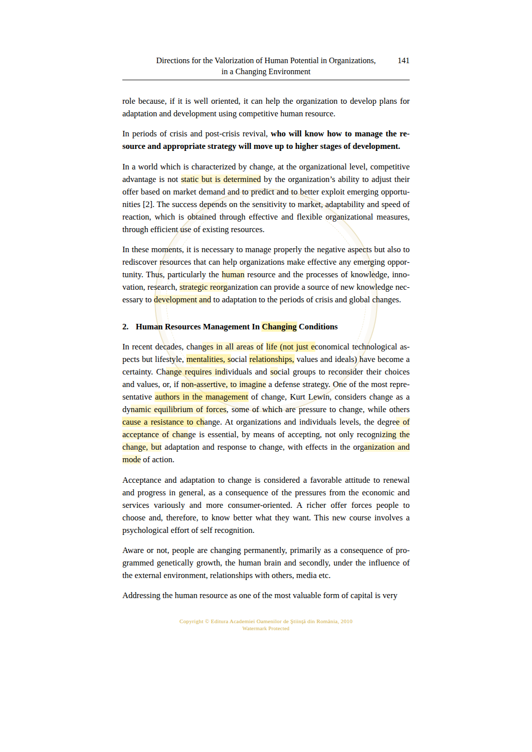Directions for the Valorization of Human Potential in Organizations, in a Changing Environment
141
role because, if it is well oriented, it can help the organization to develop plans for adaptation and development using competitive human resource.
In periods of crisis and post-crisis revival, who will know how to manage the resource and appropriate strategy will move up to higher stages of development.
In a world which is characterized by change, at the organizational level, competitive advantage is not static but is determined by the organization’s ability to adjust their offer based on market demand and to predict and to better exploit emerging opportunities [2]. The success depends on the sensitivity to market, adaptability and speed of reaction, which is obtained through effective and flexible organizational measures, through efficient use of existing resources.
In these moments, it is necessary to manage properly the negative aspects but also to rediscover resources that can help organizations make effective any emerging opportunity. Thus, particularly the human resource and the processes of knowledge, innovation, research, strategic reorganization can provide a source of new knowledge necessary to development and to adaptation to the periods of crisis and global changes.
2. Human Resources Management In Changing Conditions
In recent decades, changes in all areas of life (not just economical technological aspects but lifestyle, mentalities, social relationships, values and ideals) have become a certainty. Change requires individuals and social groups to reconsider their choices and values, or, if non-assertive, to imagine a defense strategy. One of the most representative authors in the management of change, Kurt Lewin, considers change as a dynamic equilibrium of forces, some of which are pressure to change, while others cause a resistance to change. At organizations and individuals levels, the degree of acceptance of change is essential, by means of accepting, not only recognizing the change, but adaptation and response to change, with effects in the organization and mode of action.
Acceptance and adaptation to change is considered a favorable attitude to renewal and progress in general, as a consequence of the pressures from the economic and services variously and more consumer-oriented. A richer offer forces people to choose and, therefore, to know better what they want. This new course involves a psychological effort of self recognition.
Aware or not, people are changing permanently, primarily as a consequence of programmed genetically growth, the human brain and secondly, under the influence of the external environment, relationships with others, media etc.
Addressing the human resource as one of the most valuable form of capital is very
Copyright © Editura Academiei Oamenilor de Ştiinţă din România, 2010 Watermark Protected